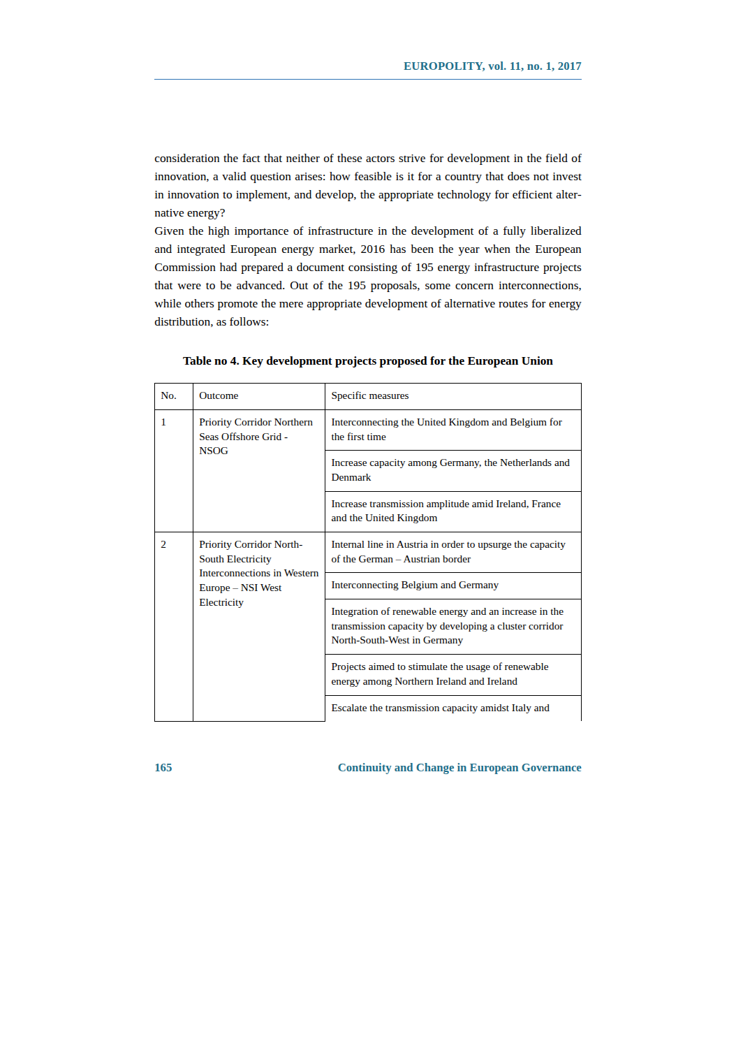EUROPOLITY, vol. 11, no. 1, 2017
consideration the fact that neither of these actors strive for development in the field of innovation, a valid question arises: how feasible is it for a country that does not invest in innovation to implement, and develop, the appropriate technology for efficient alternative energy?
Given the high importance of infrastructure in the development of a fully liberalized and integrated European energy market, 2016 has been the year when the European Commission had prepared a document consisting of 195 energy infrastructure projects that were to be advanced. Out of the 195 proposals, some concern interconnections, while others promote the mere appropriate development of alternative routes for energy distribution, as follows:
Table no 4. Key development projects proposed for the European Union
| No. | Outcome | Specific measures |
| 1 | Priority Corridor Northern Seas Offshore Grid - NSOG | Interconnecting the United Kingdom and Belgium for the first time |
| Increase capacity among Germany, the Netherlands and Denmark |
| Increase transmission amplitude amid Ireland, France and the United Kingdom |
| 2 | Priority Corridor North-South Electricity Interconnections in Western Europe – NSI West Electricity | Internal line in Austria in order to upsurge the capacity of the German – Austrian border |
| Interconnecting Belgium and Germany |
| Integration of renewable energy and an increase in the transmission capacity by developing a cluster corridor North-South-West in Germany |
| Projects aimed to stimulate the usage of renewable energy among Northern Ireland and Ireland |
| Escalate the transmission capacity amidst Italy and |
165
Continuity and Change in European Governance